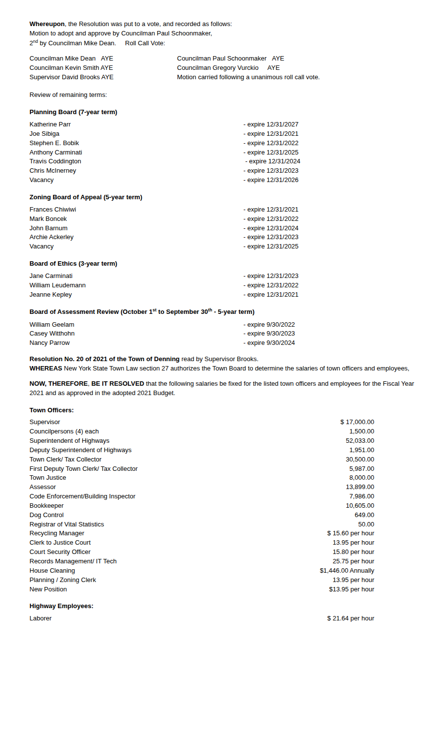Whereupon, the Resolution was put to a vote, and recorded as follows:
Motion to adopt and approve by Councilman Paul Schoonmaker,
2nd by Councilman Mike Dean. Roll Call Vote:
Councilman Mike Dean AYECouncilman Paul Schoonmaker AYE
Councilman Kevin Smith AYECouncilman Gregory Vurckio AYE
Supervisor David Brooks AYEMotion carried following a unanimous roll call vote.
Review of remaining terms:
Planning Board (7-year term)
| Katherine Parr | - expire 12/31/2027 |
| Joe Sibiga | - expire 12/31/2021 |
| Stephen E. Bobik | - expire 12/31/2022 |
| Anthony Carminati | - expire 12/31/2025 |
| Travis Coddington | - expire 12/31/2024 |
| Chris McInerney | - expire 12/31/2023 |
| Vacancy | - expire 12/31/2026 |
Zoning Board of Appeal (5-year term)
| Frances Chiwiwi | - expire 12/31/2021 |
| Mark Boncek | - expire 12/31/2022 |
| John Barnum | - expire 12/31/2024 |
| Archie Ackerley | - expire 12/31/2023 |
| Vacancy | - expire 12/31/2025 |
Board of Ethics (3-year term)
| Jane Carminati | - expire 12/31/2023 |
| William Leudemann | - expire 12/31/2022 |
| Jeanne Kepley | - expire 12/31/2021 |
Board of Assessment Review (October 1st to September 30th - 5-year term)
| William Geelam | - expire 9/30/2022 |
| Casey Witthohn | - expire 9/30/2023 |
| Nancy Parrow | - expire 9/30/2024 |
Resolution No. 20 of 2021 of the Town of Denning read by Supervisor Brooks.
WHEREAS New York State Town Law section 27 authorizes the Town Board to determine the salaries of town officers and employees,
NOW, THEREFORE, BE IT RESOLVED that the following salaries be fixed for the listed town officers and employees for the Fiscal Year 2021 and as approved in the adopted 2021 Budget.
Town Officers:
| Supervisor | $ 17,000.00 |
| Councilpersons (4) each | 1,500.00 |
| Superintendent of Highways | 52,033.00 |
| Deputy Superintendent of Highways | 1,951.00 |
| Town Clerk/ Tax Collector | 30,500.00 |
| First Deputy Town Clerk/ Tax Collector | 5,987.00 |
| Town Justice | 8,000.00 |
| Assessor | 13,899.00 |
| Code Enforcement/Building Inspector | 7,986.00 |
| Bookkeeper | 10,605.00 |
| Dog Control | 649.00 |
| Registrar of Vital Statistics | 50.00 |
| Recycling Manager | $ 15.60 per hour |
| Clerk to Justice Court | 13.95 per hour |
| Court Security Officer | 15.80 per hour |
| Records Management/ IT Tech | 25.75 per hour |
| House Cleaning | $1,446.00 Annually |
| Planning / Zoning Clerk | 13.95 per hour |
| New Position | $13.95 per hour |
Highway Employees:
| Laborer | $ 21.64 per hour |